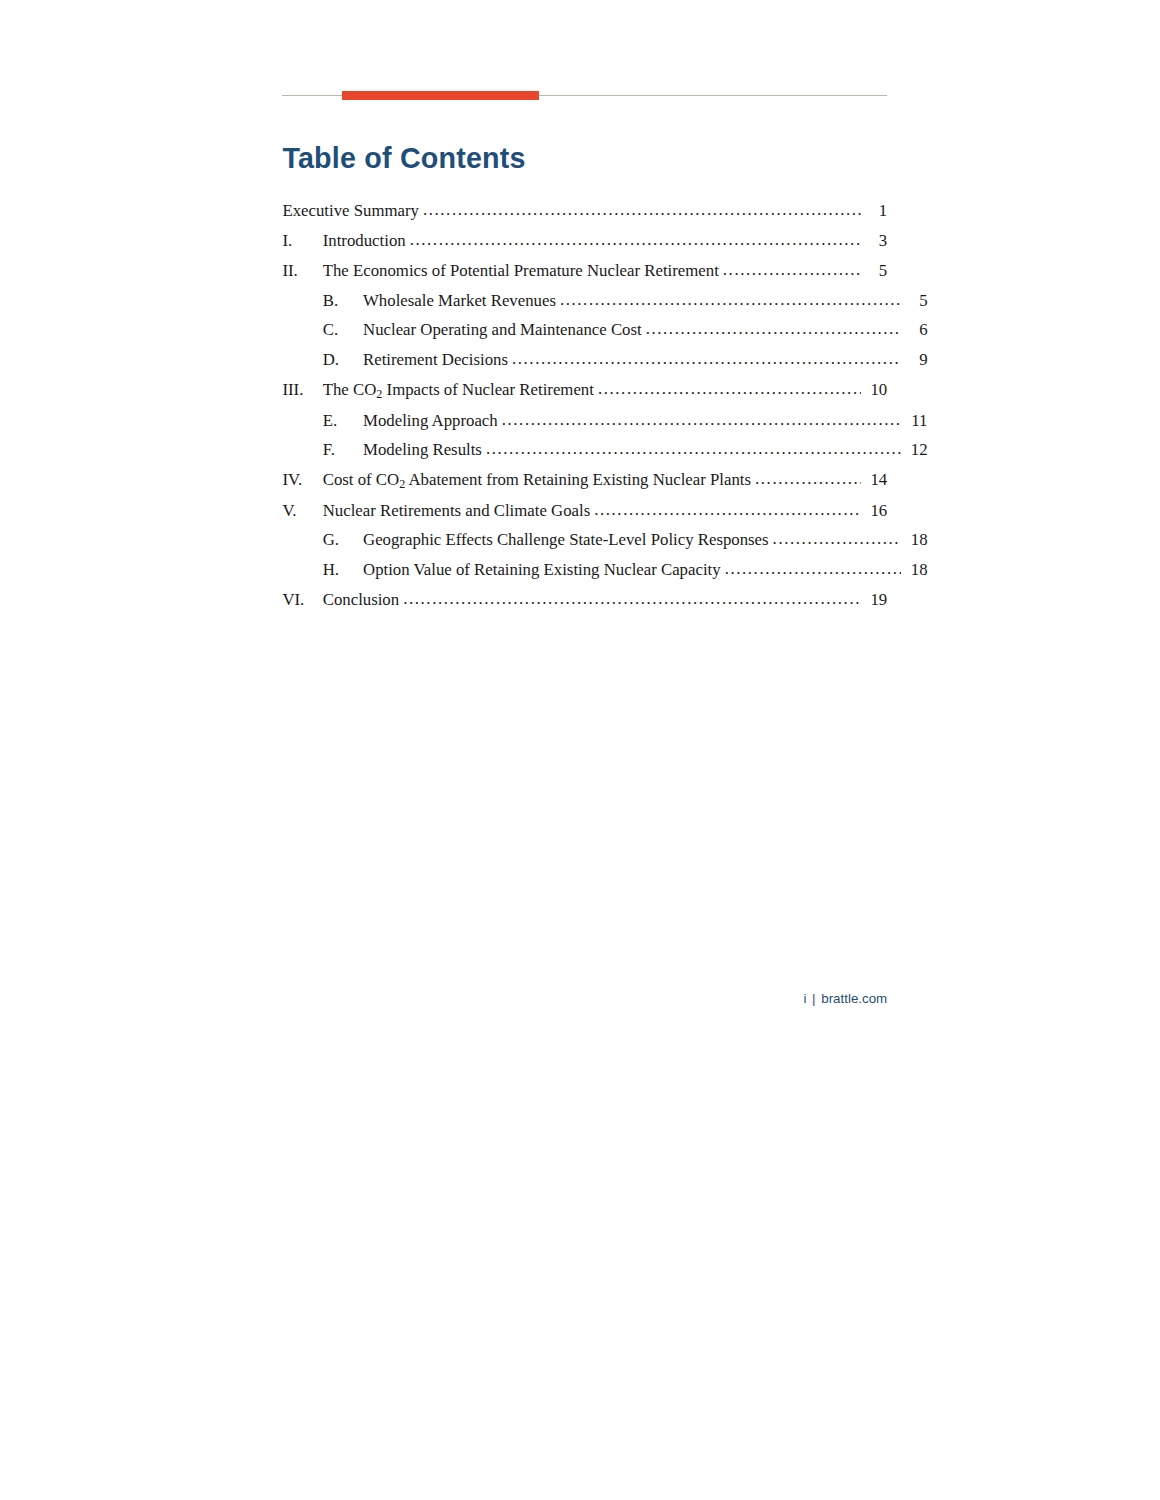Table of Contents
Executive Summary ........................................................................................................................... 1
I. Introduction ......................................................................................................................... 3
II. The Economics of Potential Premature Nuclear Retirement .................................................. 5
B. Wholesale Market Revenues ............................................................................................. 5
C. Nuclear Operating and Maintenance Cost ....................................................................... 6
D. Retirement Decisions ....................................................................................................... 9
III. The CO2 Impacts of Nuclear Retirement ............................................................................. 10
E. Modeling Approach ......................................................................................................... 11
F. Modeling Results ............................................................................................................. 12
IV. Cost of CO2 Abatement from Retaining Existing Nuclear Plants .......................................... 14
V. Nuclear Retirements and Climate Goals ................................................................................. 16
G. Geographic Effects Challenge State-Level Policy Responses ........................................ 18
H. Option Value of Retaining Existing Nuclear Capacity ................................................... 18
VI. Conclusion ................................................................................................................................. 19
i | brattle.com